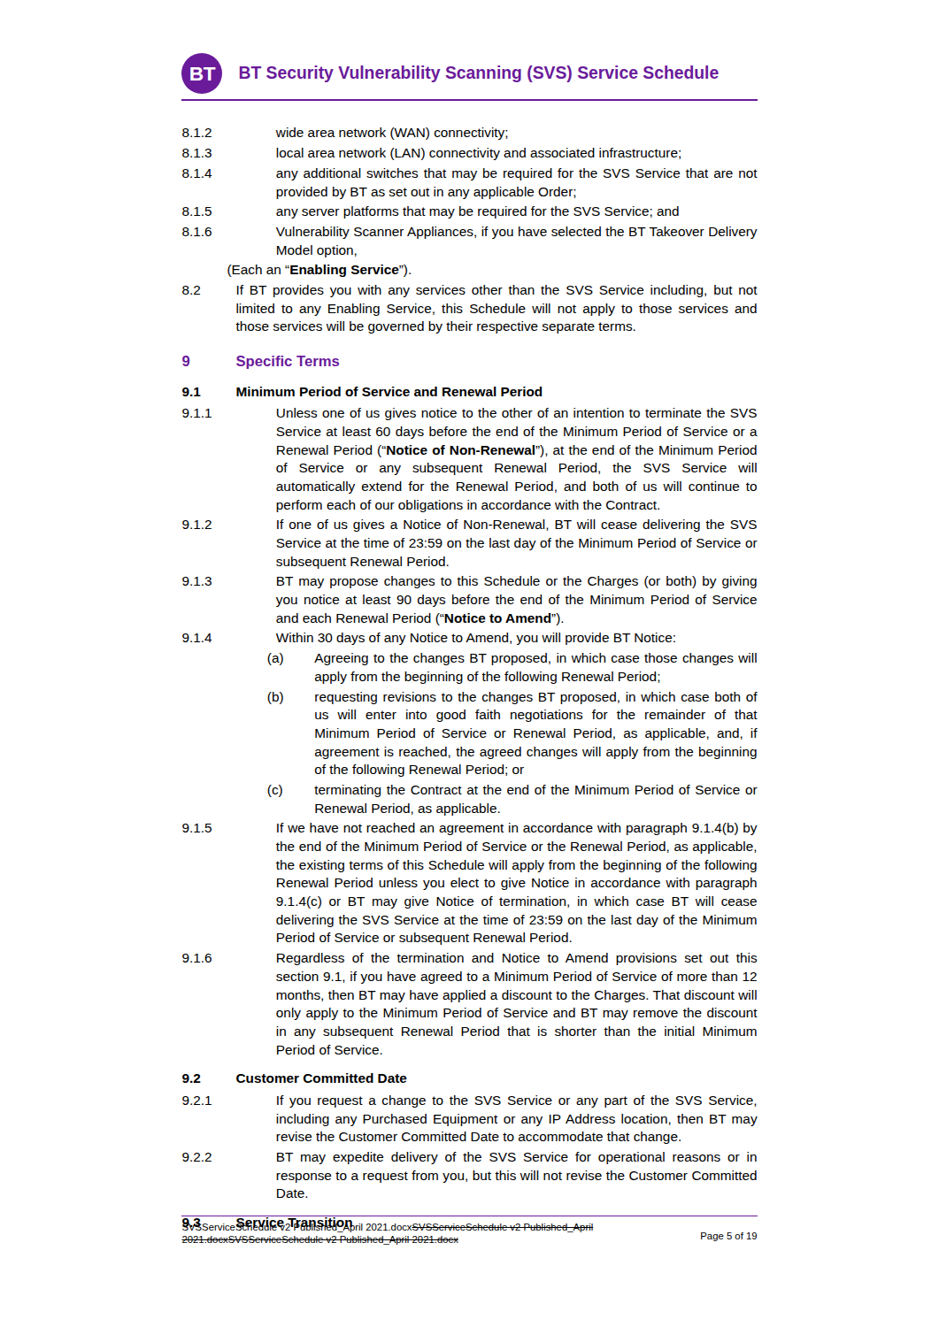BT
BT Security Vulnerability Scanning (SVS) Service Schedule
8.1.2
wide area network (WAN) connectivity;
8.1.3
local area network (LAN) connectivity and associated infrastructure;
8.1.4
any additional switches that may be required for the SVS Service that are not provided by BT as set out in any applicable Order;
8.1.5
any server platforms that may be required for the SVS Service; and
8.1.6
Vulnerability Scanner Appliances, if you have selected the BT Takeover Delivery Model option,
(Each an “Enabling Service”).
8.2
If BT provides you with any services other than the SVS Service including, but not limited to any Enabling Service, this Schedule will not apply to those services and those services will be governed by their respective separate terms.
9 Specific Terms
9.1 Minimum Period of Service and Renewal Period
9.1.1
Unless one of us gives notice to the other of an intention to terminate the SVS Service at least 60 days before the end of the Minimum Period of Service or a Renewal Period (“Notice of Non-Renewal”), at the end of the Minimum Period of Service or any subsequent Renewal Period, the SVS Service will automatically extend for the Renewal Period, and both of us will continue to perform each of our obligations in accordance with the Contract.
9.1.2
If one of us gives a Notice of Non-Renewal, BT will cease delivering the SVS Service at the time of 23:59 on the last day of the Minimum Period of Service or subsequent Renewal Period.
9.1.3
BT may propose changes to this Schedule or the Charges (or both) by giving you notice at least 90 days before the end of the Minimum Period of Service and each Renewal Period (“Notice to Amend”).
9.1.4
Within 30 days of any Notice to Amend, you will provide BT Notice:
(a)
Agreeing to the changes BT proposed, in which case those changes will apply from the beginning of the following Renewal Period;
(b)
requesting revisions to the changes BT proposed, in which case both of us will enter into good faith negotiations for the remainder of that Minimum Period of Service or Renewal Period, as applicable, and, if agreement is reached, the agreed changes will apply from the beginning of the following Renewal Period; or
(c)
terminating the Contract at the end of the Minimum Period of Service or Renewal Period, as applicable.
9.1.5
If we have not reached an agreement in accordance with paragraph 9.1.4(b) by the end of the Minimum Period of Service or the Renewal Period, as applicable, the existing terms of this Schedule will apply from the beginning of the following Renewal Period unless you elect to give Notice in accordance with paragraph 9.1.4(c) or BT may give Notice of termination, in which case BT will cease delivering the SVS Service at the time of 23:59 on the last day of the Minimum Period of Service or subsequent Renewal Period.
9.1.6
Regardless of the termination and Notice to Amend provisions set out this section 9.1, if you have agreed to a Minimum Period of Service of more than 12 months, then BT may have applied a discount to the Charges. That discount will only apply to the Minimum Period of Service and BT may remove the discount in any subsequent Renewal Period that is shorter than the initial Minimum Period of Service.
9.2 Customer Committed Date
9.2.1
If you request a change to the SVS Service or any part of the SVS Service, including any Purchased Equipment or any IP Address location, then BT may revise the Customer Committed Date to accommodate that change.
9.2.2
BT may expedite delivery of the SVS Service for operational reasons or in response to a request from you, but this will not revise the Customer Committed Date.
9.3 Service Transition
SVSServiceSchedule v2 Published_April 2021.docxSVSServiceSchedule v2 Published_April 2021.docxSVSServiceSchedule v2 Published_April 2021.docx
Page 5 of 19